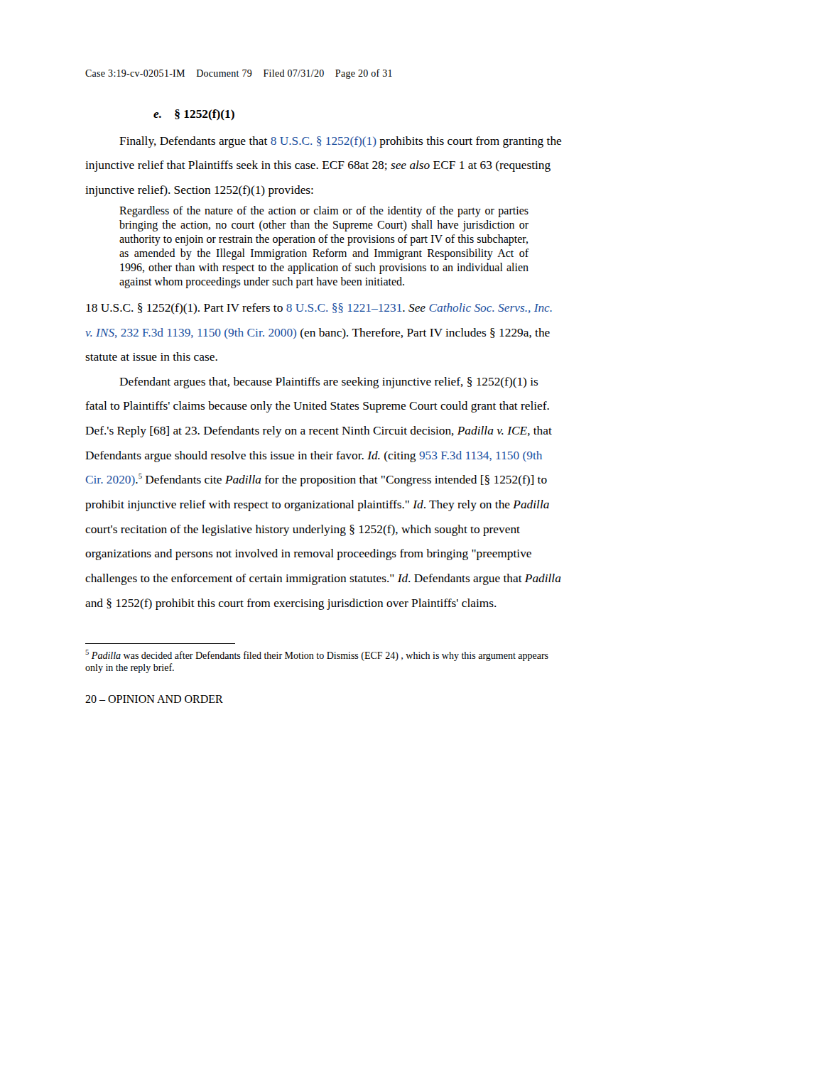Case 3:19-cv-02051-IM Document 79 Filed 07/31/20 Page 20 of 31
e. § 1252(f)(1)
Finally, Defendants argue that 8 U.S.C. § 1252(f)(1) prohibits this court from granting the injunctive relief that Plaintiffs seek in this case. ECF 68at 28; see also ECF 1 at 63 (requesting injunctive relief). Section 1252(f)(1) provides:
Regardless of the nature of the action or claim or of the identity of the party or parties bringing the action, no court (other than the Supreme Court) shall have jurisdiction or authority to enjoin or restrain the operation of the provisions of part IV of this subchapter, as amended by the Illegal Immigration Reform and Immigrant Responsibility Act of 1996, other than with respect to the application of such provisions to an individual alien against whom proceedings under such part have been initiated.
18 U.S.C. § 1252(f)(1). Part IV refers to 8 U.S.C. §§ 1221–1231. See Catholic Soc. Servs., Inc. v. INS, 232 F.3d 1139, 1150 (9th Cir. 2000) (en banc). Therefore, Part IV includes § 1229a, the statute at issue in this case.
Defendant argues that, because Plaintiffs are seeking injunctive relief, § 1252(f)(1) is fatal to Plaintiffs' claims because only the United States Supreme Court could grant that relief. Def.'s Reply [68] at 23. Defendants rely on a recent Ninth Circuit decision, Padilla v. ICE, that Defendants argue should resolve this issue in their favor. Id. (citing 953 F.3d 1134, 1150 (9th Cir. 2020).5 Defendants cite Padilla for the proposition that "Congress intended [§ 1252(f)] to prohibit injunctive relief with respect to organizational plaintiffs." Id. They rely on the Padilla court's recitation of the legislative history underlying § 1252(f), which sought to prevent organizations and persons not involved in removal proceedings from bringing "preemptive challenges to the enforcement of certain immigration statutes." Id. Defendants argue that Padilla and § 1252(f) prohibit this court from exercising jurisdiction over Plaintiffs' claims.
5 Padilla was decided after Defendants filed their Motion to Dismiss (ECF 24) , which is why this argument appears only in the reply brief.
20 – OPINION AND ORDER